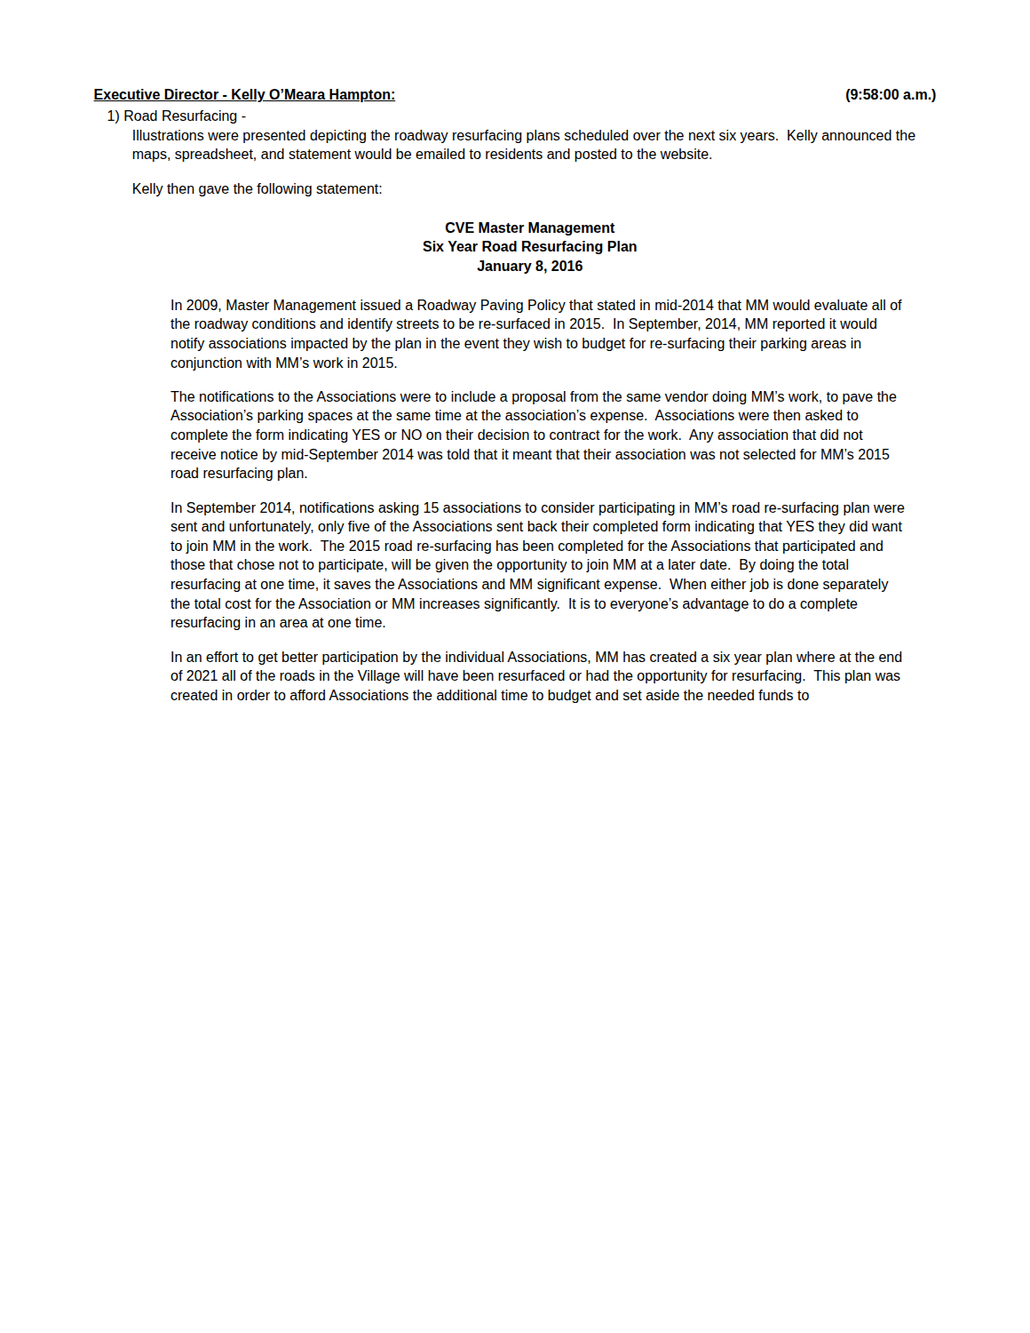Executive Director - Kelly O’Meara Hampton: (9:58:00 a.m.)
Road Resurfacing -
Illustrations were presented depicting the roadway resurfacing plans scheduled over the next six years. Kelly announced the maps, spreadsheet, and statement would be emailed to residents and posted to the website.
Kelly then gave the following statement:
CVE Master Management
Six Year Road Resurfacing Plan
January 8, 2016
In 2009, Master Management issued a Roadway Paving Policy that stated in mid-2014 that MM would evaluate all of the roadway conditions and identify streets to be re-surfaced in 2015. In September, 2014, MM reported it would notify associations impacted by the plan in the event they wish to budget for re-surfacing their parking areas in conjunction with MM’s work in 2015.
The notifications to the Associations were to include a proposal from the same vendor doing MM’s work, to pave the Association’s parking spaces at the same time at the association’s expense. Associations were then asked to complete the form indicating YES or NO on their decision to contract for the work. Any association that did not receive notice by mid-September 2014 was told that it meant that their association was not selected for MM’s 2015 road resurfacing plan.
In September 2014, notifications asking 15 associations to consider participating in MM’s road re-surfacing plan were sent and unfortunately, only five of the Associations sent back their completed form indicating that YES they did want to join MM in the work. The 2015 road re-surfacing has been completed for the Associations that participated and those that chose not to participate, will be given the opportunity to join MM at a later date. By doing the total resurfacing at one time, it saves the Associations and MM significant expense. When either job is done separately the total cost for the Association or MM increases significantly. It is to everyone’s advantage to do a complete resurfacing in an area at one time.
In an effort to get better participation by the individual Associations, MM has created a six year plan where at the end of 2021 all of the roads in the Village will have been resurfaced or had the opportunity for resurfacing. This plan was created in order to afford Associations the additional time to budget and set aside the needed funds to